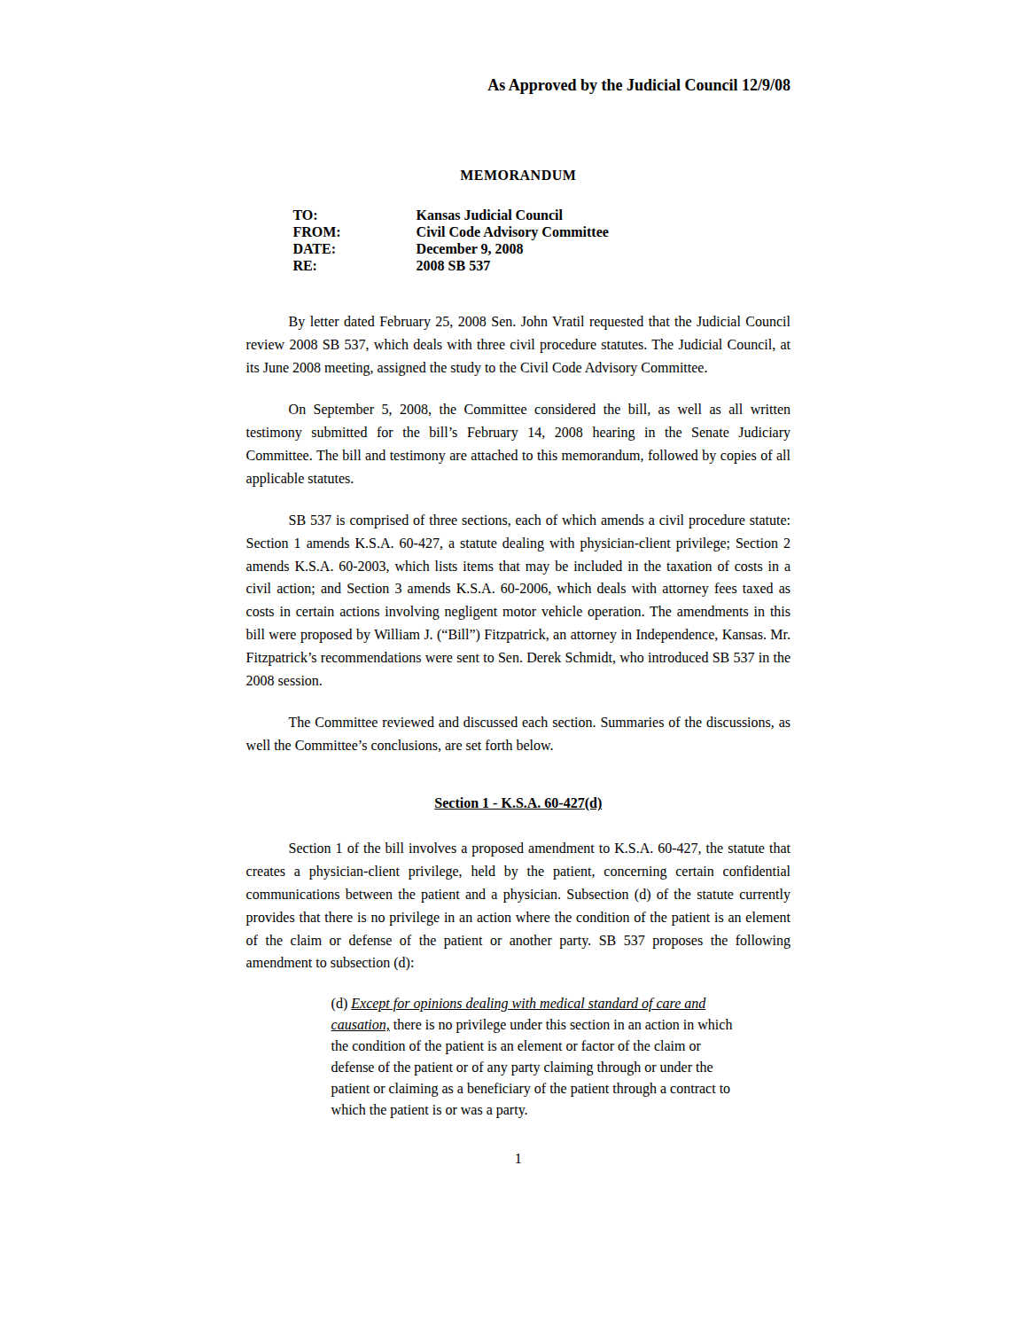As Approved by the Judicial Council 12/9/08
MEMORANDUM
| TO: | Kansas Judicial Council |
| FROM: | Civil Code Advisory Committee |
| DATE: | December 9, 2008 |
| RE: | 2008 SB 537 |
By letter dated February 25, 2008 Sen. John Vratil requested that the Judicial Council review 2008 SB 537, which deals with three civil procedure statutes. The Judicial Council, at its June 2008 meeting, assigned the study to the Civil Code Advisory Committee.
On September 5, 2008, the Committee considered the bill, as well as all written testimony submitted for the bill’s February 14, 2008 hearing in the Senate Judiciary Committee. The bill and testimony are attached to this memorandum, followed by copies of all applicable statutes.
SB 537 is comprised of three sections, each of which amends a civil procedure statute: Section 1 amends K.S.A. 60-427, a statute dealing with physician-client privilege; Section 2 amends K.S.A. 60-2003, which lists items that may be included in the taxation of costs in a civil action; and Section 3 amends K.S.A. 60-2006, which deals with attorney fees taxed as costs in certain actions involving negligent motor vehicle operation. The amendments in this bill were proposed by William J. (“Bill”) Fitzpatrick, an attorney in Independence, Kansas. Mr. Fitzpatrick’s recommendations were sent to Sen. Derek Schmidt, who introduced SB 537 in the 2008 session.
The Committee reviewed and discussed each section. Summaries of the discussions, as well the Committee’s conclusions, are set forth below.
Section 1 - K.S.A. 60-427(d)
Section 1 of the bill involves a proposed amendment to K.S.A. 60-427, the statute that creates a physician-client privilege, held by the patient, concerning certain confidential communications between the patient and a physician. Subsection (d) of the statute currently provides that there is no privilege in an action where the condition of the patient is an element of the claim or defense of the patient or another party. SB 537 proposes the following amendment to subsection (d):
(d) Except for opinions dealing with medical standard of care and causation, there is no privilege under this section in an action in which the condition of the patient is an element or factor of the claim or defense of the patient or of any party claiming through or under the patient or claiming as a beneficiary of the patient through a contract to which the patient is or was a party.
1